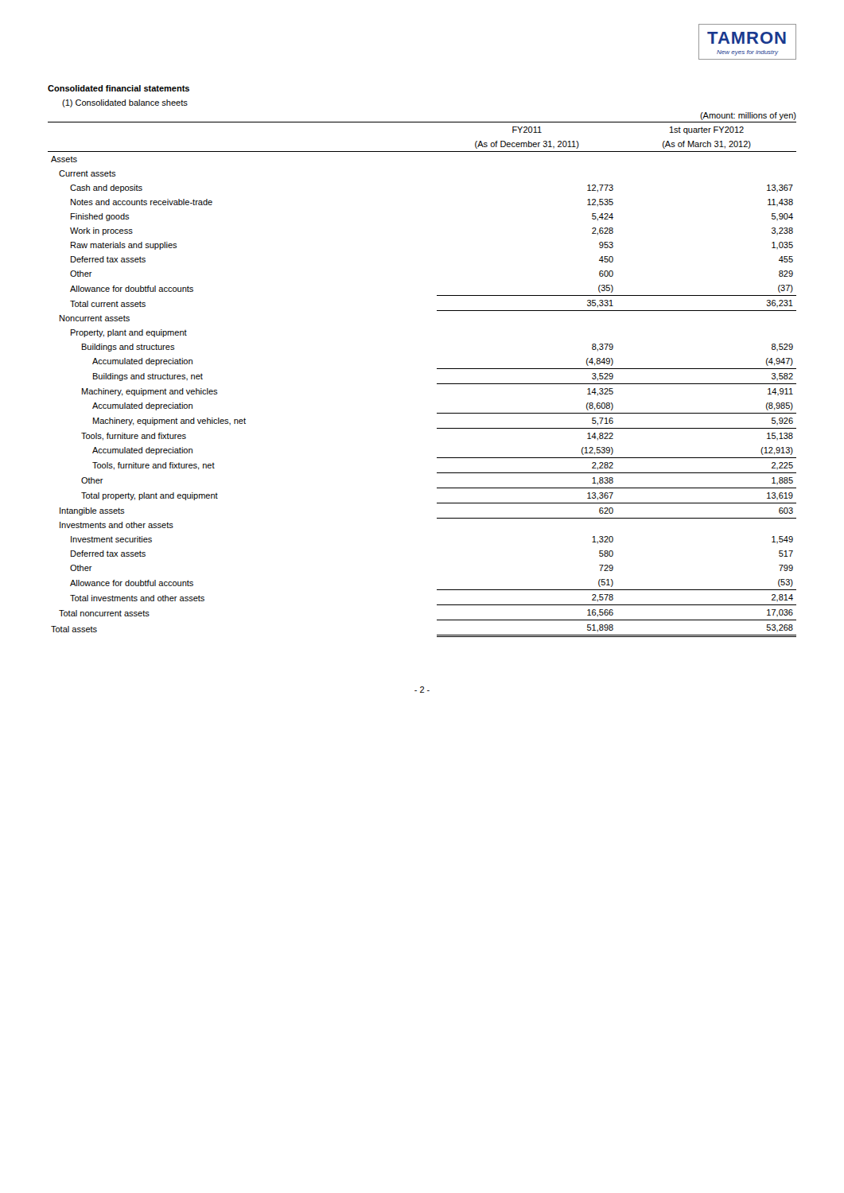TAMRON
New eyes for industry
Consolidated financial statements
(1) Consolidated balance sheets
(Amount: millions of yen)
| | FY2011 | 1st quarter FY2012 |
| --- | --- | --- |
| | (As of December 31, 2011) | (As of March 31, 2012) |
| Assets | | |
| Current assets | | |
| Cash and deposits | 12,773 | 13,367 |
| Notes and accounts receivable-trade | 12,535 | 11,438 |
| Finished goods | 5,424 | 5,904 |
| Work in process | 2,628 | 3,238 |
| Raw materials and supplies | 953 | 1,035 |
| Deferred tax assets | 450 | 455 |
| Other | 600 | 829 |
| Allowance for doubtful accounts | (35) | (37) |
| Total current assets | 35,331 | 36,231 |
| Noncurrent assets | | |
| Property, plant and equipment | | |
| Buildings and structures | 8,379 | 8,529 |
| Accumulated depreciation | (4,849) | (4,947) |
| Buildings and structures, net | 3,529 | 3,582 |
| Machinery, equipment and vehicles | 14,325 | 14,911 |
| Accumulated depreciation | (8,608) | (8,985) |
| Machinery, equipment and vehicles, net | 5,716 | 5,926 |
| Tools, furniture and fixtures | 14,822 | 15,138 |
| Accumulated depreciation | (12,539) | (12,913) |
| Tools, furniture and fixtures, net | 2,282 | 2,225 |
| Other | 1,838 | 1,885 |
| Total property, plant and equipment | 13,367 | 13,619 |
| Intangible assets | 620 | 603 |
| Investments and other assets | | |
| Investment securities | 1,320 | 1,549 |
| Deferred tax assets | 580 | 517 |
| Other | 729 | 799 |
| Allowance for doubtful accounts | (51) | (53) |
| Total investments and other assets | 2,578 | 2,814 |
| Total noncurrent assets | 16,566 | 17,036 |
| Total assets | 51,898 | 53,268 |
- 2 -